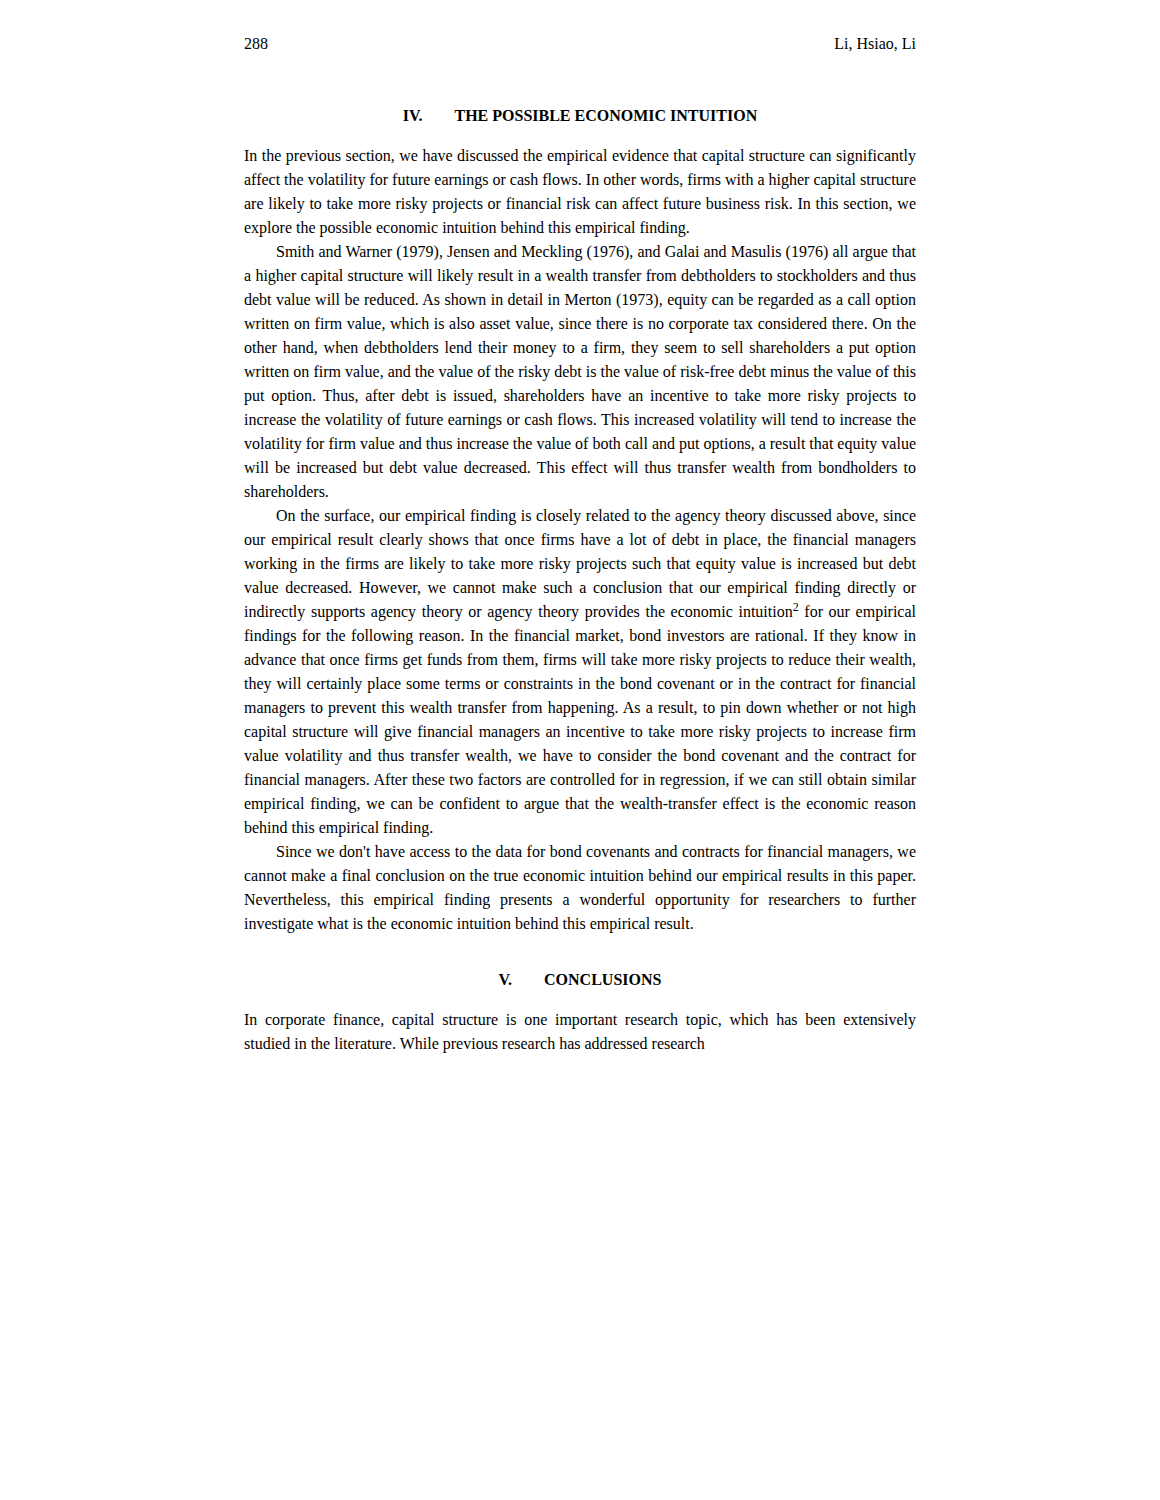288 Li, Hsiao, Li
IV. THE POSSIBLE ECONOMIC INTUITION
In the previous section, we have discussed the empirical evidence that capital structure can significantly affect the volatility for future earnings or cash flows. In other words, firms with a higher capital structure are likely to take more risky projects or financial risk can affect future business risk. In this section, we explore the possible economic intuition behind this empirical finding.
Smith and Warner (1979), Jensen and Meckling (1976), and Galai and Masulis (1976) all argue that a higher capital structure will likely result in a wealth transfer from debtholders to stockholders and thus debt value will be reduced. As shown in detail in Merton (1973), equity can be regarded as a call option written on firm value, which is also asset value, since there is no corporate tax considered there. On the other hand, when debtholders lend their money to a firm, they seem to sell shareholders a put option written on firm value, and the value of the risky debt is the value of risk-free debt minus the value of this put option. Thus, after debt is issued, shareholders have an incentive to take more risky projects to increase the volatility of future earnings or cash flows. This increased volatility will tend to increase the volatility for firm value and thus increase the value of both call and put options, a result that equity value will be increased but debt value decreased. This effect will thus transfer wealth from bondholders to shareholders.
On the surface, our empirical finding is closely related to the agency theory discussed above, since our empirical result clearly shows that once firms have a lot of debt in place, the financial managers working in the firms are likely to take more risky projects such that equity value is increased but debt value decreased. However, we cannot make such a conclusion that our empirical finding directly or indirectly supports agency theory or agency theory provides the economic intuition2 for our empirical findings for the following reason. In the financial market, bond investors are rational. If they know in advance that once firms get funds from them, firms will take more risky projects to reduce their wealth, they will certainly place some terms or constraints in the bond covenant or in the contract for financial managers to prevent this wealth transfer from happening. As a result, to pin down whether or not high capital structure will give financial managers an incentive to take more risky projects to increase firm value volatility and thus transfer wealth, we have to consider the bond covenant and the contract for financial managers. After these two factors are controlled for in regression, if we can still obtain similar empirical finding, we can be confident to argue that the wealth-transfer effect is the economic reason behind this empirical finding.
Since we don't have access to the data for bond covenants and contracts for financial managers, we cannot make a final conclusion on the true economic intuition behind our empirical results in this paper. Nevertheless, this empirical finding presents a wonderful opportunity for researchers to further investigate what is the economic intuition behind this empirical result.
V. CONCLUSIONS
In corporate finance, capital structure is one important research topic, which has been extensively studied in the literature. While previous research has addressed research